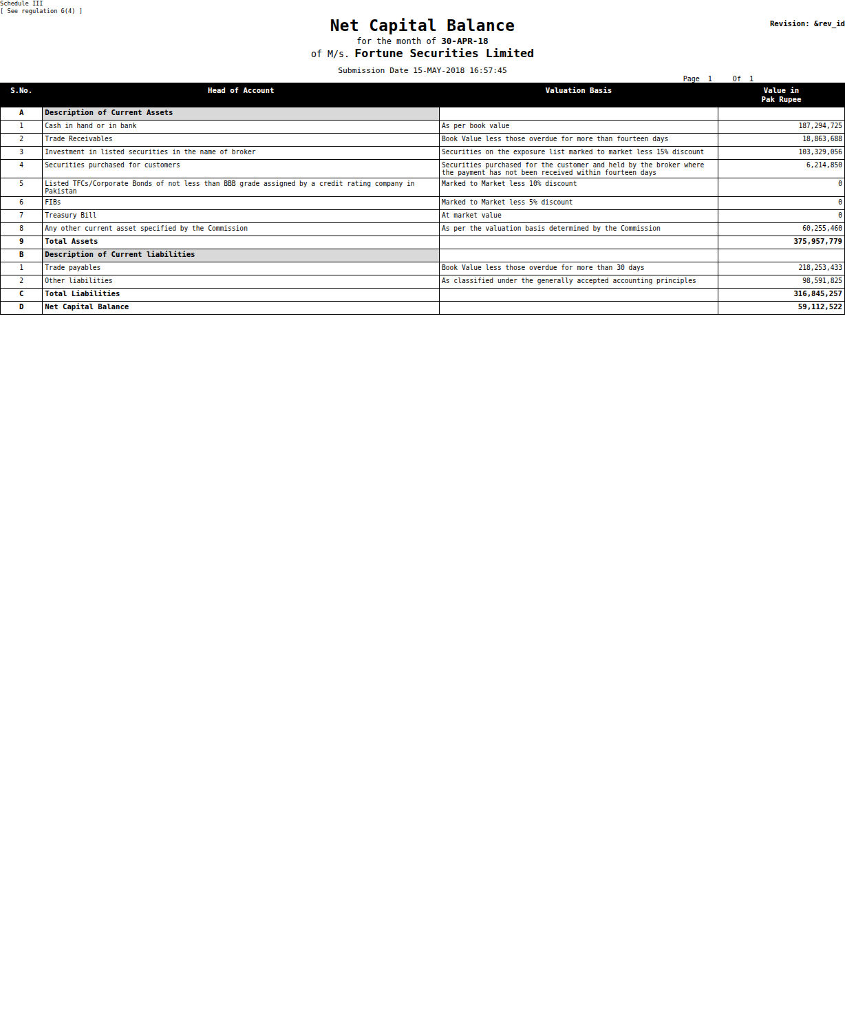Schedule III
[ See regulation 6(4) ]
Revision: &rev_id
Net Capital Balance
for the month of 30-APR-18
of M/s. Fortune Securities Limited
Submission Date 15-MAY-2018 16:57:45
Page 1 Of 1
| S.No. | Head of Account | Valuation Basis | Value in Pak Rupee |
| --- | --- | --- | --- |
| A | Description of Current Assets | | |
| 1 | Cash in hand or in bank | As per book value | 187,294,725 |
| 2 | Trade Receivables | Book Value less those overdue for more than fourteen days | 18,863,688 |
| 3 | Investment in listed securities in the name of broker | Securities on the exposure list marked to market less 15% discount | 103,329,056 |
| 4 | Securities purchased for customers | Securities purchased for the customer and held by the broker where the payment has not been received within fourteen days | 6,214,850 |
| 5 | Listed TFCs/Corporate Bonds of not less than BBB grade assigned by a credit rating company in Pakistan | Marked to Market less 10% discount | 0 |
| 6 | FIBs | Marked to Market less 5% discount | 0 |
| 7 | Treasury Bill | At market value | 0 |
| 8 | Any other current asset specified by the Commission | As per the valuation basis determined by the Commission | 60,255,460 |
| 9 | Total Assets | | 375,957,779 |
| B | Description of Current liabilities | | |
| 1 | Trade payables | Book Value less those overdue for more than 30 days | 218,253,433 |
| 2 | Other liabilities | As classified under the generally accepted accounting principles | 98,591,825 |
| C | Total Liabilities | | 316,845,257 |
| D | Net Capital Balance | | 59,112,522 |